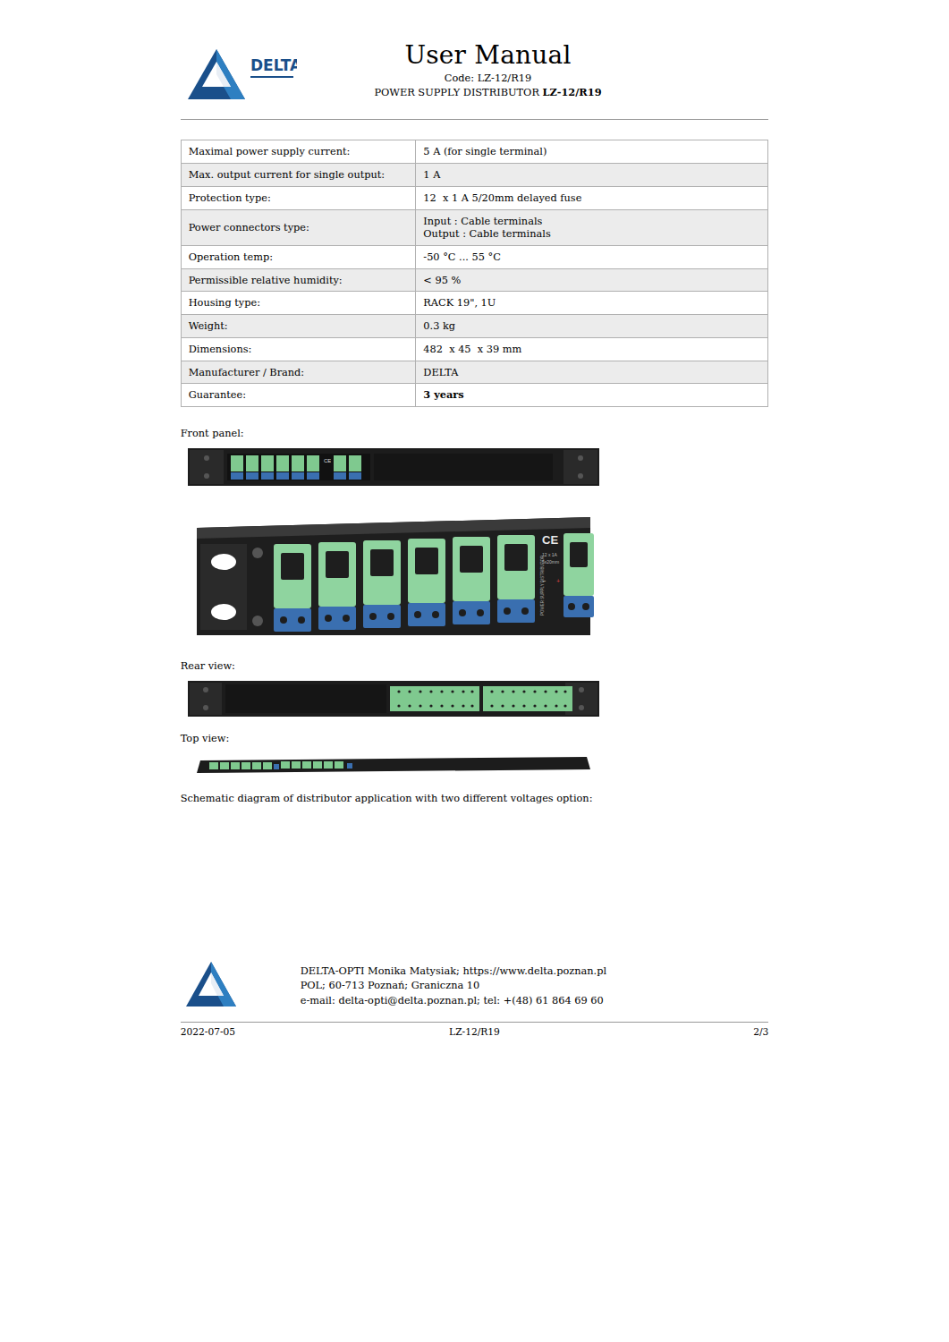DELTA
User Manual
Code: LZ-12/R19
POWER SUPPLY DISTRIBUTOR LZ-12/R19
| Maximal power supply current: | 5 A (for single terminal) |
| Max. output current for single output: | 1 A |
| Protection type: | 12 x 1 A 5/20mm delayed fuse |
| Power connectors type: | Input : Cable terminals Output : Cable terminals |
| Operation temp: | -50 °C ... 55 °C |
| Permissible relative humidity: | < 95 % |
| Housing type: | RACK 19", 1U |
| Weight: | 0.3 kg |
| Dimensions: | 482 x 45 x 39 mm |
| Manufacturer / Brand: | DELTA |
| Guarantee: | 3 years |
Front panel:
CE
CE 12 x 1A 5x20mm − + POWER SUPPLY DISTRIBUTOR
Rear view:
Top view:
Schematic diagram of distributor application with two different voltages option:
DELTA-OPTI Monika Matysiak; https://www.delta.poznan.pl
POL; 60-713 Poznań; Graniczna 10
e-mail: delta-opti@delta.poznan.pl; tel: +(48) 61 864 69 60
2022-07-05 LZ-12/R19 2/3